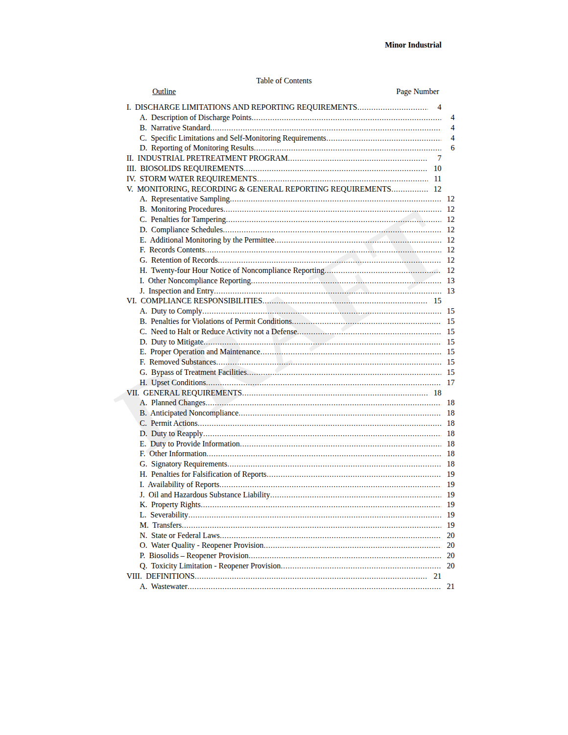DRAFT
Minor Industrial
Table of Contents
Outline Page Number
I. DISCHARGE LIMITATIONS AND REPORTING REQUIREMENTS................................................................................................................................................................ 4
A. Description of Discharge Points................................................................................................................................................................ 4
B. Narrative Standard................................................................................................................................................................ 4
C. Specific Limitations and Self-Monitoring Requirements................................................................................................................................................................ 4
D. Reporting of Monitoring Results................................................................................................................................................................ 6
II. INDUSTRIAL PRETREATMENT PROGRAM................................................................................................................................................................ 7
III. BIOSOLIDS REQUIREMENTS................................................................................................................................................................ 10
IV. STORM WATER REQUIREMENTS................................................................................................................................................................ 11
V. MONITORING, RECORDING & GENERAL REPORTING REQUIREMENTS................................................................................................................................................................ 12
A. Representative Sampling................................................................................................................................................................ 12
B. Monitoring Procedures................................................................................................................................................................ 12
C. Penalties for Tampering................................................................................................................................................................ 12
D. Compliance Schedules................................................................................................................................................................ 12
E. Additional Monitoring by the Permittee................................................................................................................................................................ 12
F. Records Contents................................................................................................................................................................ 12
G. Retention of Records................................................................................................................................................................ 12
H. Twenty-four Hour Notice of Noncompliance Reporting................................................................................................................................................................ 12
I. Other Noncompliance Reporting................................................................................................................................................................ 13
J. Inspection and Entry................................................................................................................................................................ 13
VI. COMPLIANCE RESPONSIBILITIES................................................................................................................................................................ 15
A. Duty to Comply................................................................................................................................................................ 15
B. Penalties for Violations of Permit Conditions................................................................................................................................................................ 15
C. Need to Halt or Reduce Activity not a Defense................................................................................................................................................................ 15
D. Duty to Mitigate................................................................................................................................................................ 15
E. Proper Operation and Maintenance................................................................................................................................................................ 15
F. Removed Substances................................................................................................................................................................ 15
G. Bypass of Treatment Facilities................................................................................................................................................................ 15
H. Upset Conditions................................................................................................................................................................ 17
VII. GENERAL REQUIREMENTS................................................................................................................................................................ 18
A. Planned Changes................................................................................................................................................................ 18
B. Anticipated Noncompliance................................................................................................................................................................ 18
C. Permit Actions................................................................................................................................................................ 18
D. Duty to Reapply................................................................................................................................................................ 18
E. Duty to Provide Information................................................................................................................................................................ 18
F. Other Information................................................................................................................................................................ 18
G. Signatory Requirements................................................................................................................................................................ 18
H. Penalties for Falsification of Reports................................................................................................................................................................ 19
I. Availability of Reports................................................................................................................................................................ 19
J. Oil and Hazardous Substance Liability................................................................................................................................................................ 19
K. Property Rights................................................................................................................................................................ 19
L. Severability................................................................................................................................................................ 19
M. Transfers................................................................................................................................................................ 19
N. State or Federal Laws................................................................................................................................................................ 20
O. Water Quality - Reopener Provision................................................................................................................................................................ 20
P. Biosolids – Reopener Provision................................................................................................................................................................ 20
Q. Toxicity Limitation - Reopener Provision................................................................................................................................................................ 20
VIII. DEFINITIONS................................................................................................................................................................ 21
A. Wastewater................................................................................................................................................................ 21